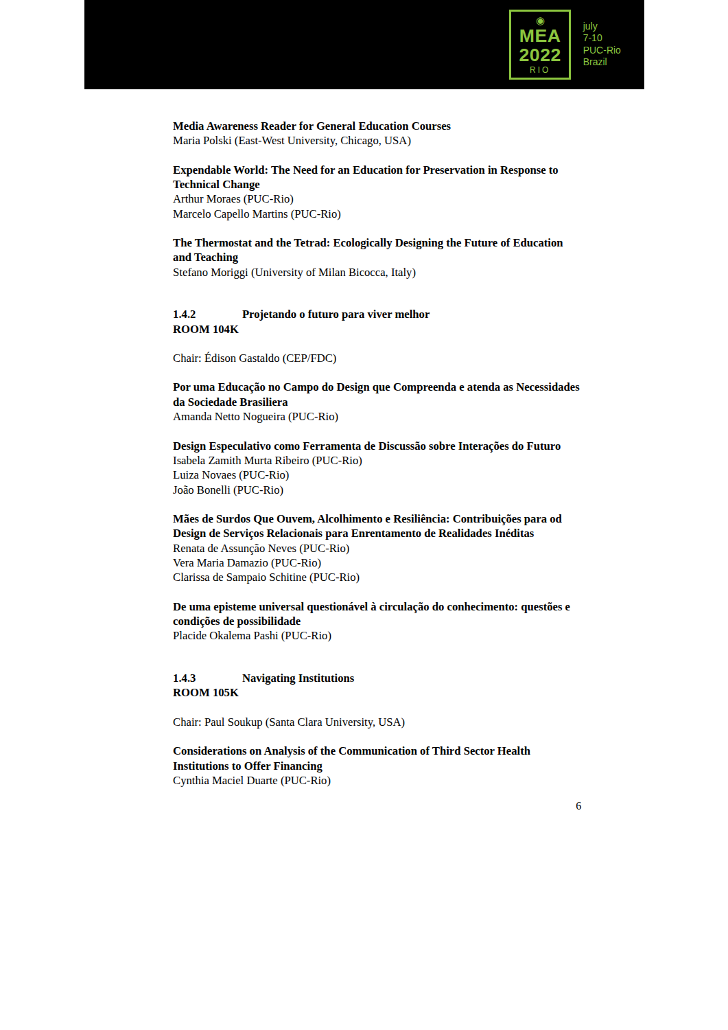◉
MEA
2022
RIO
july
7-10
PUC-Rio
Brazil
Media Awareness Reader for General Education Courses
Maria Polski (East-West University, Chicago, USA)
Expendable World: The Need for an Education for Preservation in Response to Technical Change
Arthur Moraes (PUC-Rio)
Marcelo Capello Martins (PUC-Rio)
The Thermostat and the Tetrad: Ecologically Designing the Future of Education and Teaching
Stefano Moriggi (University of Milan Bicocca, Italy)
1.4.2 Projetando o futuro para viver melhor
ROOM 104K
Chair: Édison Gastaldo (CEP/FDC)
Por uma Educação no Campo do Design que Compreenda e atenda as Necessidades da Sociedade Brasiliera
Amanda Netto Nogueira (PUC-Rio)
Design Especulativo como Ferramenta de Discussão sobre Interações do Futuro
Isabela Zamith Murta Ribeiro (PUC-Rio)
Luiza Novaes (PUC-Rio)
João Bonelli (PUC-Rio)
Mães de Surdos Que Ouvem, Alcolhimento e Resiliência: Contribuições para od Design de Serviços Relacionais para Enrentamento de Realidades Inéditas
Renata de Assunção Neves (PUC-Rio)
Vera Maria Damazio (PUC-Rio)
Clarissa de Sampaio Schitine (PUC-Rio)
De uma episteme universal questionável à circulação do conhecimento: questões e condições de possibilidade
Placide Okalema Pashi (PUC-Rio)
1.4.3 Navigating Institutions
ROOM 105K
Chair: Paul Soukup (Santa Clara University, USA)
Considerations on Analysis of the Communication of Third Sector Health Institutions to Offer Financing
Cynthia Maciel Duarte (PUC-Rio)
6